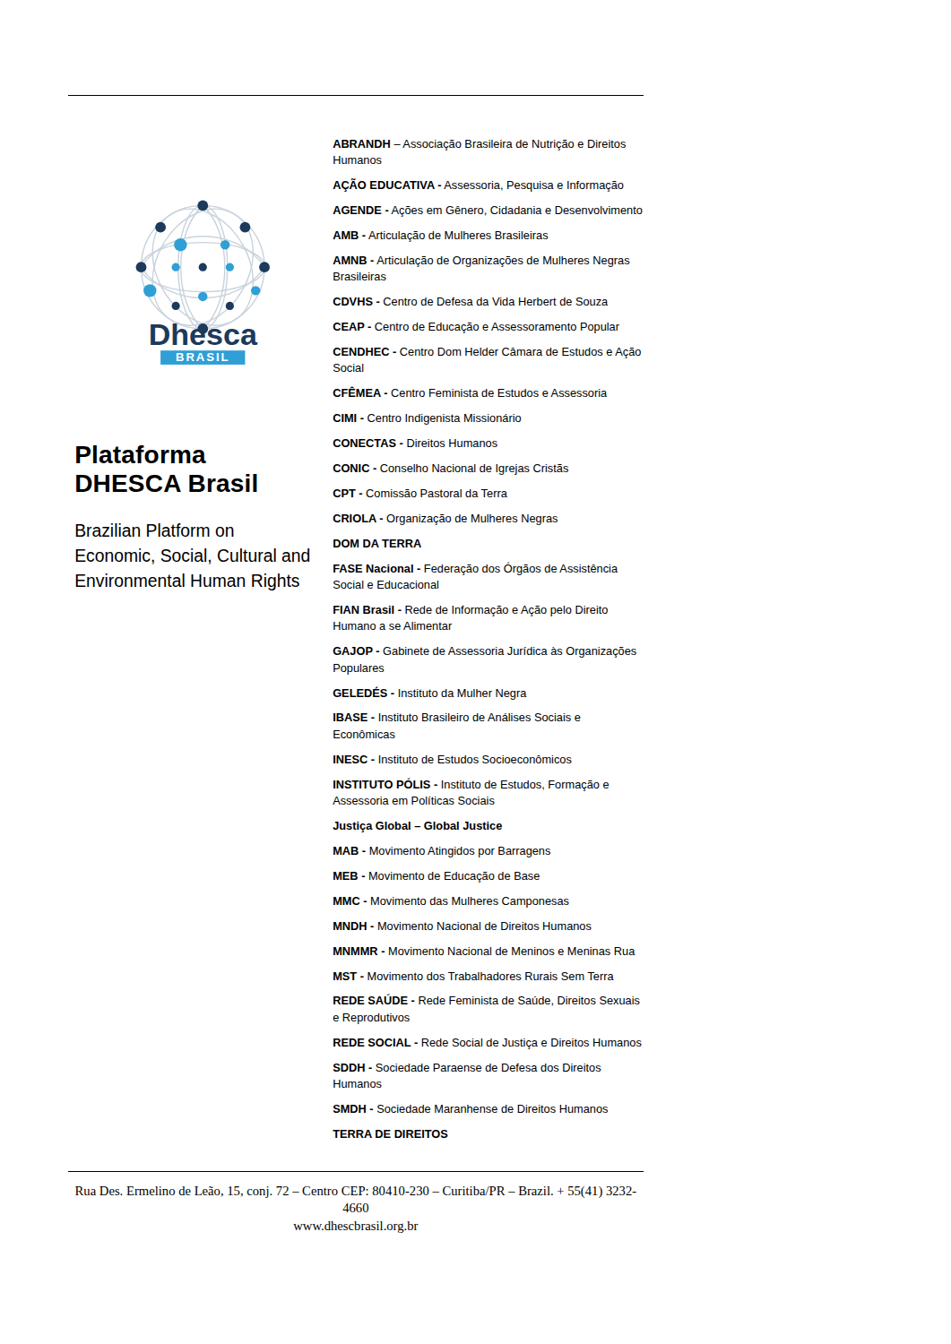Dhesca BRASIL
Plataforma DHESCA Brasil
Brazilian Platform on Economic, Social, Cultural and Environmental Human Rights
ABRANDH – Associação Brasileira de Nutrição e Direitos Humanos
AÇÃO EDUCATIVA - Assessoria, Pesquisa e Informação
AGENDE - Ações em Gênero, Cidadania e Desenvolvimento
AMB - Articulação de Mulheres Brasileiras
AMNB - Articulação de Organizações de Mulheres Negras Brasileiras
CDVHS - Centro de Defesa da Vida Herbert de Souza
CEAP - Centro de Educação e Assessoramento Popular
CENDHEC - Centro Dom Helder Câmara de Estudos e Ação Social
CFÊMEA - Centro Feminista de Estudos e Assessoria
CIMI - Centro Indigenista Missionário
CONECTAS - Direitos Humanos
CONIC - Conselho Nacional de Igrejas Cristãs
CPT - Comissão Pastoral da Terra
CRIOLA - Organização de Mulheres Negras
DOM DA TERRA
FASE Nacional - Federação dos Órgãos de Assistência Social e Educacional
FIAN Brasil - Rede de Informação e Ação pelo Direito Humano a se Alimentar
GAJOP - Gabinete de Assessoria Jurídica às Organizações Populares
GELEDÉS - Instituto da Mulher Negra
IBASE - Instituto Brasileiro de Análises Sociais e Econômicas
INESC - Instituto de Estudos Socioeconômicos
INSTITUTO PÓLIS - Instituto de Estudos, Formação e Assessoria em Políticas Sociais
Justiça Global – Global Justice
MAB - Movimento Atingidos por Barragens
MEB - Movimento de Educação de Base
MMC - Movimento das Mulheres Camponesas
MNDH - Movimento Nacional de Direitos Humanos
MNMMR - Movimento Nacional de Meninos e Meninas Rua
MST - Movimento dos Trabalhadores Rurais Sem Terra
REDE SAÚDE - Rede Feminista de Saúde, Direitos Sexuais e Reprodutivos
REDE SOCIAL - Rede Social de Justiça e Direitos Humanos
SDDH - Sociedade Paraense de Defesa dos Direitos Humanos
SMDH - Sociedade Maranhense de Direitos Humanos
TERRA DE DIREITOS
Rua Des. Ermelino de Leão, 15, conj. 72 – Centro CEP: 80410-230 – Curitiba/PR – Brazil. + 55(41) 3232-4660
www.dhescbrasil.org.br